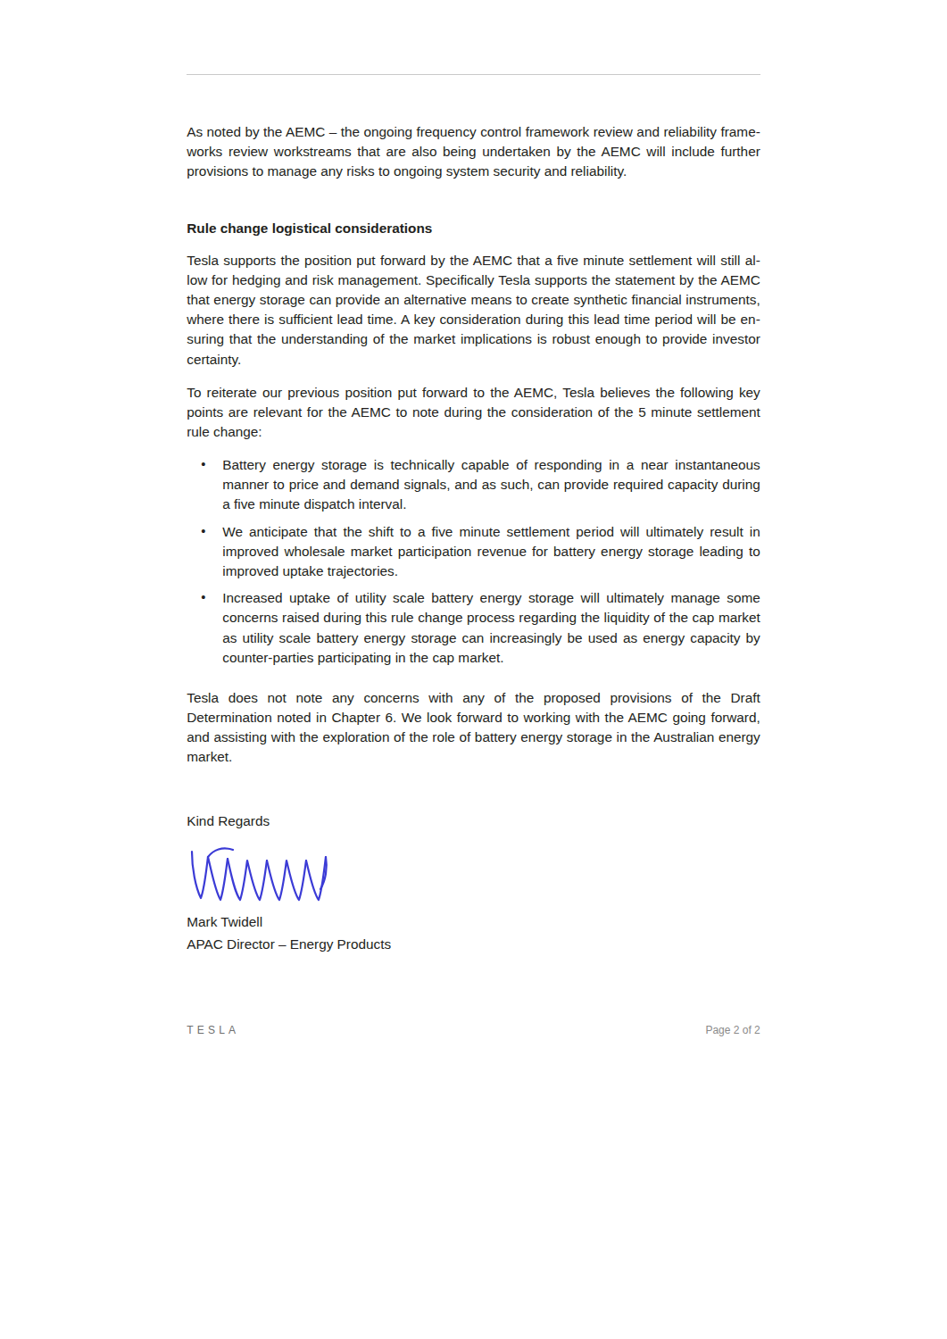As noted by the AEMC – the ongoing frequency control framework review and reliability frameworks review workstreams that are also being undertaken by the AEMC will include further provisions to manage any risks to ongoing system security and reliability.
Rule change logistical considerations
Tesla supports the position put forward by the AEMC that a five minute settlement will still allow for hedging and risk management. Specifically Tesla supports the statement by the AEMC that energy storage can provide an alternative means to create synthetic financial instruments, where there is sufficient lead time. A key consideration during this lead time period will be ensuring that the understanding of the market implications is robust enough to provide investor certainty.
To reiterate our previous position put forward to the AEMC, Tesla believes the following key points are relevant for the AEMC to note during the consideration of the 5 minute settlement rule change:
Battery energy storage is technically capable of responding in a near instantaneous manner to price and demand signals, and as such, can provide required capacity during a five minute dispatch interval.
We anticipate that the shift to a five minute settlement period will ultimately result in improved wholesale market participation revenue for battery energy storage leading to improved uptake trajectories.
Increased uptake of utility scale battery energy storage will ultimately manage some concerns raised during this rule change process regarding the liquidity of the cap market as utility scale battery energy storage can increasingly be used as energy capacity by counter-parties participating in the cap market.
Tesla does not note any concerns with any of the proposed provisions of the Draft Determination noted in Chapter 6. We look forward to working with the AEMC going forward, and assisting with the exploration of the role of battery energy storage in the Australian energy market.
Kind Regards
Mark Twidell
APAC Director – Energy Products
TESLA
Page 2 of 2